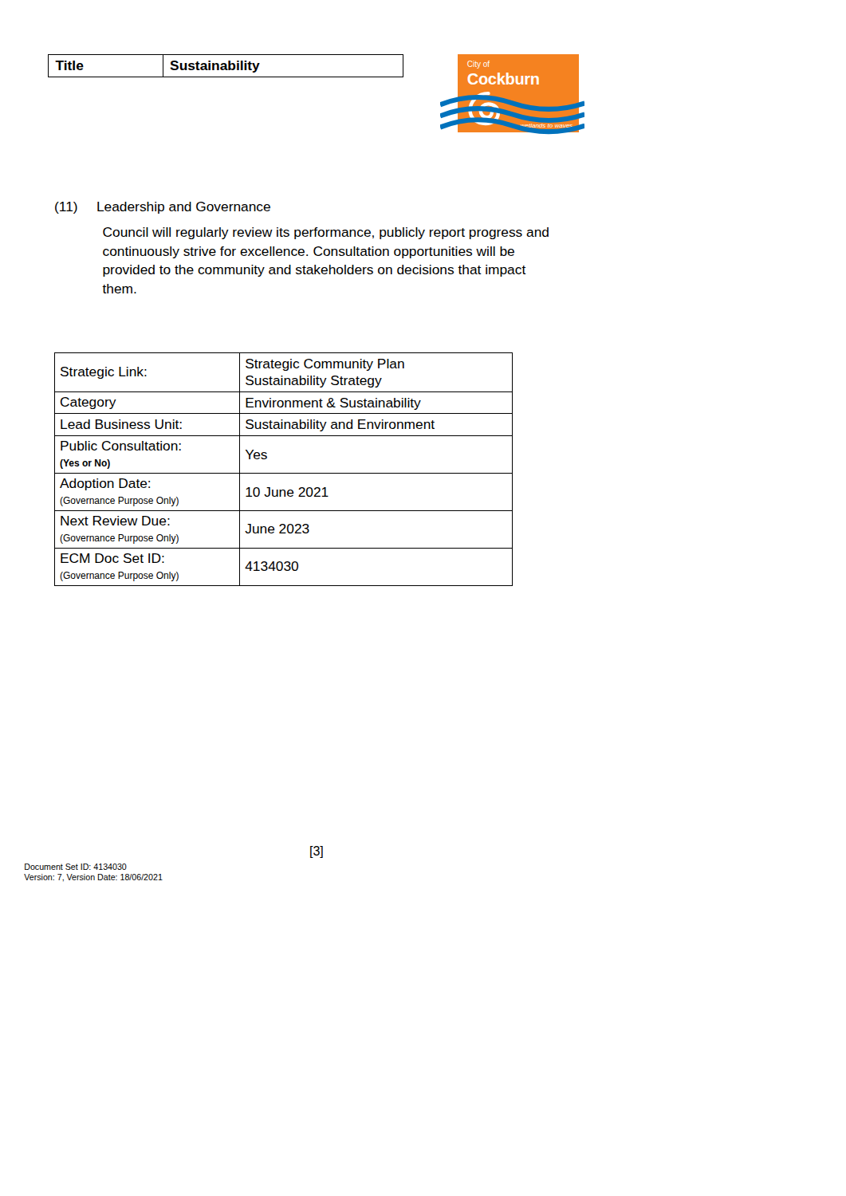Title
Sustainability
City of
Cockburn
wetlands to waves
(11)
Leadership and Governance
Council will regularly review its performance, publicly report progress and continuously strive for excellence. Consultation opportunities will be provided to the community and stakeholders on decisions that impact them.
| Strategic Link: | Strategic Community Plan Sustainability Strategy |
| Category | Environment & Sustainability |
| Lead Business Unit: | Sustainability and Environment |
| Public Consultation: (Yes or No) | Yes |
| Adoption Date: (Governance Purpose Only) | 10 June 2021 |
| Next Review Due: (Governance Purpose Only) | June 2023 |
| ECM Doc Set ID: (Governance Purpose Only) | 4134030 |
[3]
Document Set ID: 4134030
Version: 7, Version Date: 18/06/2021